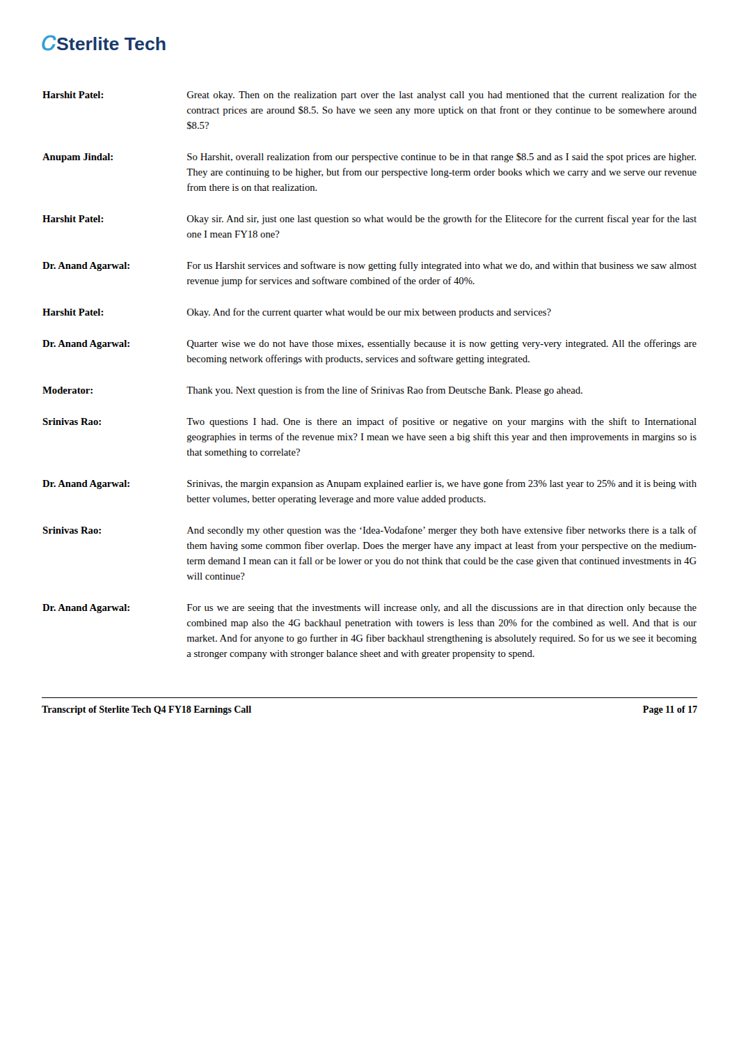𝐶Sterlite Tech
| Harshit Patel: | Great okay. Then on the realization part over the last analyst call you had mentioned that the current realization for the contract prices are around $8.5. So have we seen any more uptick on that front or they continue to be somewhere around $8.5? |
| Anupam Jindal: | So Harshit, overall realization from our perspective continue to be in that range $8.5 and as I said the spot prices are higher. They are continuing to be higher, but from our perspective long-term order books which we carry and we serve our revenue from there is on that realization. |
| Harshit Patel: | Okay sir. And sir, just one last question so what would be the growth for the Elitecore for the current fiscal year for the last one I mean FY18 one? |
| Dr. Anand Agarwal: | For us Harshit services and software is now getting fully integrated into what we do, and within that business we saw almost revenue jump for services and software combined of the order of 40%. |
| Harshit Patel: | Okay. And for the current quarter what would be our mix between products and services? |
| Dr. Anand Agarwal: | Quarter wise we do not have those mixes, essentially because it is now getting very-very integrated. All the offerings are becoming network offerings with products, services and software getting integrated. |
| Moderator: | Thank you. Next question is from the line of Srinivas Rao from Deutsche Bank. Please go ahead. |
| Srinivas Rao: | Two questions I had. One is there an impact of positive or negative on your margins with the shift to International geographies in terms of the revenue mix? I mean we have seen a big shift this year and then improvements in margins so is that something to correlate? |
| Dr. Anand Agarwal: | Srinivas, the margin expansion as Anupam explained earlier is, we have gone from 23% last year to 25% and it is being with better volumes, better operating leverage and more value added products. |
| Srinivas Rao: | And secondly my other question was the ‘Idea-Vodafone’ merger they both have extensive fiber networks there is a talk of them having some common fiber overlap. Does the merger have any impact at least from your perspective on the medium-term demand I mean can it fall or be lower or you do not think that could be the case given that continued investments in 4G will continue? |
| Dr. Anand Agarwal: | For us we are seeing that the investments will increase only, and all the discussions are in that direction only because the combined map also the 4G backhaul penetration with towers is less than 20% for the combined as well. And that is our market. And for anyone to go further in 4G fiber backhaul strengthening is absolutely required. So for us we see it becoming a stronger company with stronger balance sheet and with greater propensity to spend. |
Transcript of Sterlite Tech Q4 FY18 Earnings Call Page 11 of 17